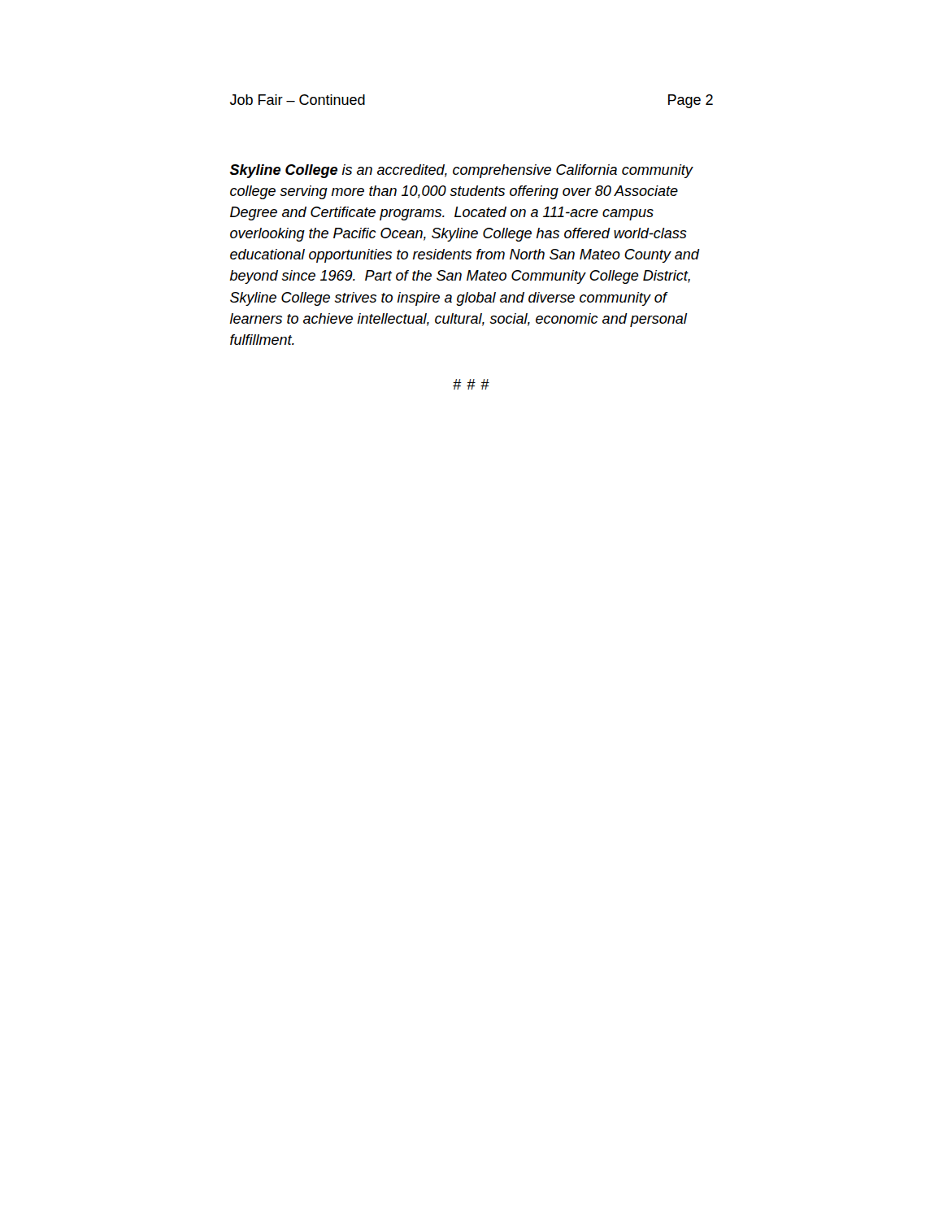Job Fair – Continued Page 2
Skyline College is an accredited, comprehensive California community college serving more than 10,000 students offering over 80 Associate Degree and Certificate programs. Located on a 111-acre campus overlooking the Pacific Ocean, Skyline College has offered world-class educational opportunities to residents from North San Mateo County and beyond since 1969. Part of the San Mateo Community College District, Skyline College strives to inspire a global and diverse community of learners to achieve intellectual, cultural, social, economic and personal fulfillment.
# # #